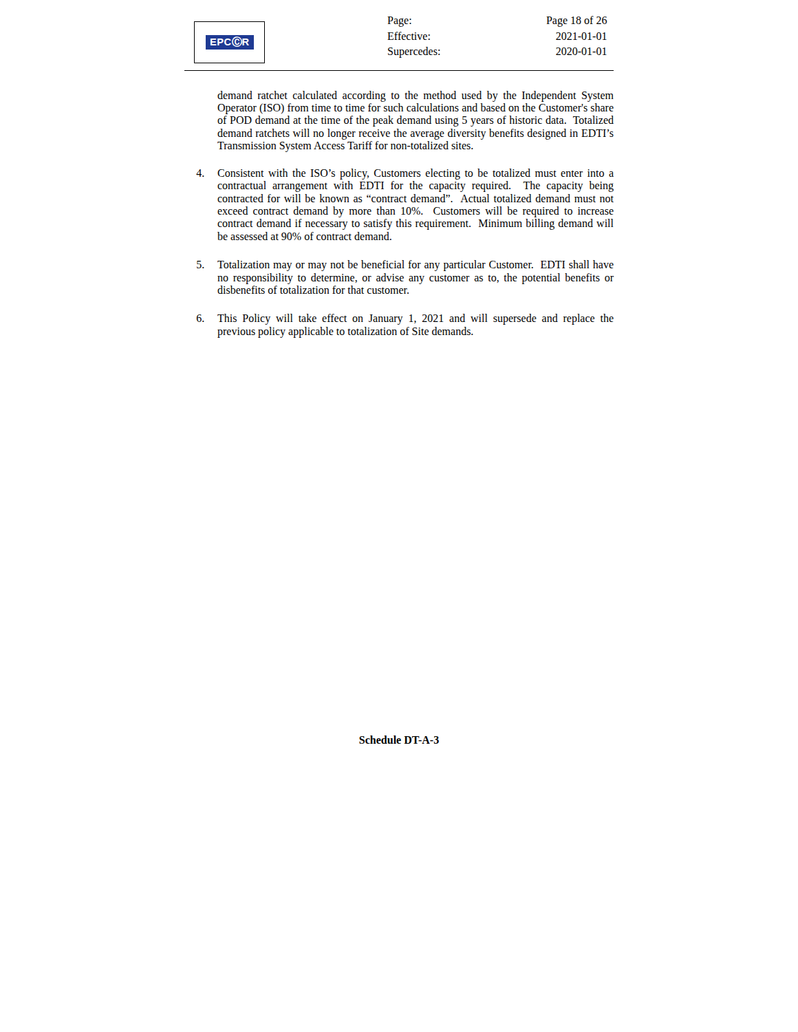EPCⒸR
| Page: | Page 18 of 26 |
| Effective: | 2021-01-01 |
| Supercedes: | 2020-01-01 |
demand ratchet calculated according to the method used by the Independent System Operator (ISO) from time to time for such calculations and based on the Customer's share of POD demand at the time of the peak demand using 5 years of historic data. Totalized demand ratchets will no longer receive the average diversity benefits designed in EDTI’s Transmission System Access Tariff for non-totalized sites.
Consistent with the ISO’s policy, Customers electing to be totalized must enter into a contractual arrangement with EDTI for the capacity required. The capacity being contracted for will be known as “contract demand”. Actual totalized demand must not exceed contract demand by more than 10%. Customers will be required to increase contract demand if necessary to satisfy this requirement. Minimum billing demand will be assessed at 90% of contract demand.
Totalization may or may not be beneficial for any particular Customer. EDTI shall have no responsibility to determine, or advise any customer as to, the potential benefits or disbenefits of totalization for that customer.
This Policy will take effect on January 1, 2021 and will supersede and replace the previous policy applicable to totalization of Site demands.
Schedule DT-A-3